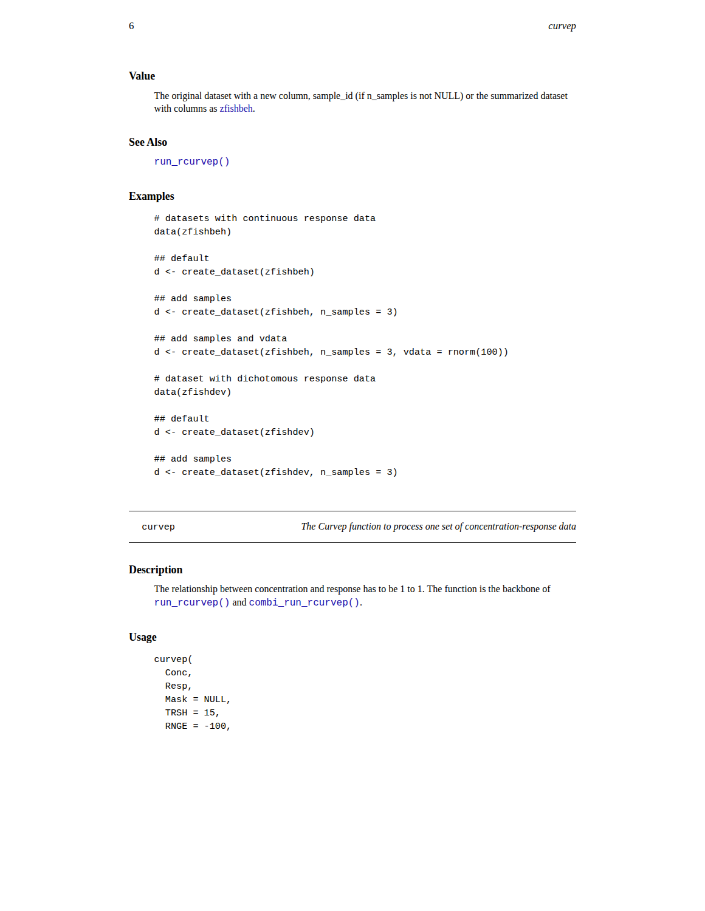6 curvep
Value
The original dataset with a new column, sample_id (if n_samples is not NULL) or the summarized dataset with columns as zfishbeh.
See Also
run_rcurvep()
Examples
# datasets with continuous response data
data(zfishbeh)

## default
d <- create_dataset(zfishbeh)

## add samples
d <- create_dataset(zfishbeh, n_samples = 3)

## add samples and vdata
d <- create_dataset(zfishbeh, n_samples = 3, vdata = rnorm(100))

# dataset with dichotomous response data
data(zfishdev)

## default
d <- create_dataset(zfishdev)

## add samples
d <- create_dataset(zfishdev, n_samples = 3)
curvep The Curvep function to process one set of concentration-response data
Description
The relationship between concentration and response has to be 1 to 1. The function is the backbone of run_rcurvep() and combi_run_rcurvep().
Usage
curvep(
  Conc,
  Resp,
  Mask = NULL,
  TRSH = 15,
  RNGE = -100,